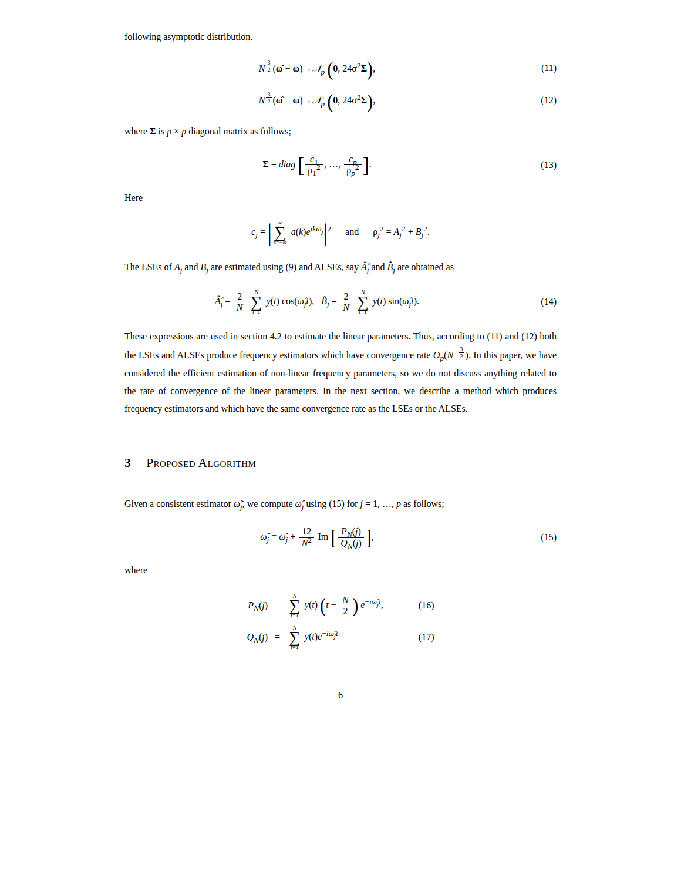following asymptotic distribution.
N32(ω̂ − ω)→𝒩p (0, 24σ2Σ),
(11)
N32(ω̂̂ − ω)→𝒩p (0, 24σ2Σ),
(12)
where Σ is p × p diagonal matrix as follows;
Σ = diag [c1 ρ12, …, cp ρp2].
(13)
Here
cj = |∞∑k=−∞ a(k)eikωj|2 and ρj2 = Aj2 + Bj2.
The LSEs of Aj and Bj are estimated using (9) and ALSEs, say Â̂j and B̂̂j are obtained as
Â̂j = 2 N N∑t=1 y(t) cos(ω̂jt), B̂̂j = 2 N N∑t=1 y(t) sin(ω̂jt).
(14)
These expressions are used in section 4.2 to estimate the linear parameters. Thus, according to (11) and (12) both the LSEs and ALSEs produce frequency estimators which have convergence rate Op(N−32). In this paper, we have considered the efficient estimation of non-linear frequency parameters, so we do not discuss anything related to the rate of convergence of the linear parameters. In the next section, we describe a method which produces frequency estimators and which have the same convergence rate as the LSEs or the ALSEs.
3 Proposed Algorithm
Given a consistent estimator ω̃j, we compute ω̂j using (15) for j = 1, …, p as follows;
ω̂j = ω̃j + 12 N2 Im [PN(j) QN(j)],
(15)
where
| P N ( j ) | = | N ∑ t =1 y ( t ) ( t − N 2 ) e − iω̃ j t , | (16) |
| Q N ( j ) | = | N ∑ t =1 y ( t ) e − iω̃ j t | (17) |
6